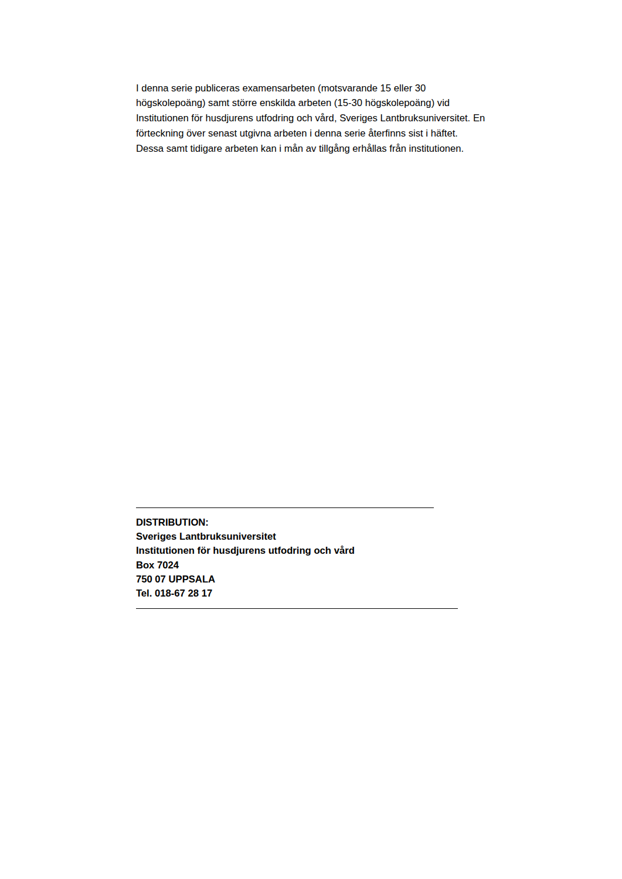I denna serie publiceras examensarbeten (motsvarande 15 eller 30 högskolepoäng) samt större enskilda arbeten (15-30 högskolepoäng) vid Institutionen för husdjurens utfodring och vård, Sveriges Lantbruksuniversitet. En förteckning över senast utgivna arbeten i denna serie återfinns sist i häftet. Dessa samt tidigare arbeten kan i mån av tillgång erhållas från institutionen.
DISTRIBUTION:
Sveriges Lantbruksuniversitet
Institutionen för husdjurens utfodring och vård
Box 7024
750 07 UPPSALA
Tel. 018-67 28 17